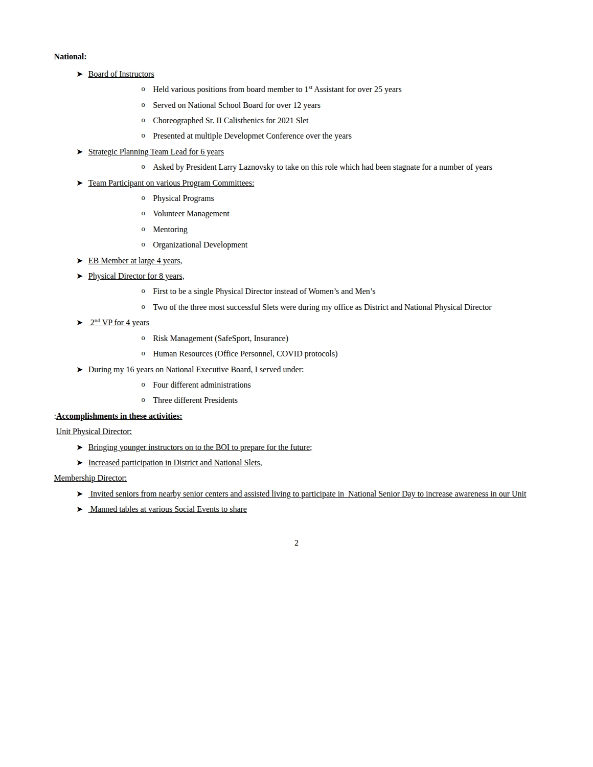National:
Board of Instructors
Held various positions from board member to 1st Assistant for over 25 years
Served on National School Board for over 12 years
Choreographed Sr. II Calisthenics for 2021 Slet
Presented at multiple Developmet Conference over the years
Strategic Planning Team Lead for 6 years
Asked by President Larry Laznovsky to take on this role which had been stagnate for a number of years
Team Participant on various Program Committees:
Physical Programs
Volunteer Management
Mentoring
Organizational Development
EB Member at large 4 years,
Physical Director for 8 years,
First to be a single Physical Director instead of Women’s and Men’s
Two of the three most successful Slets were during my office as District and National Physical Director
2nd VP for 4 years
Risk Management (SafeSport, Insurance)
Human Resources (Office Personnel, COVID protocols)
During my 16 years on National Executive Board, I served under:
Four different administrations
Three different Presidents
:Accomplishments in these activities:
Unit Physical Director:
Bringing younger instructors on to the BOI to prepare for the future;
Increased participation in District and National Slets,
Membership Director:
Invited seniors from nearby senior centers and assisted living to participate in National Senior Day to increase awareness in our Unit
Manned tables at various Social Events to share
2